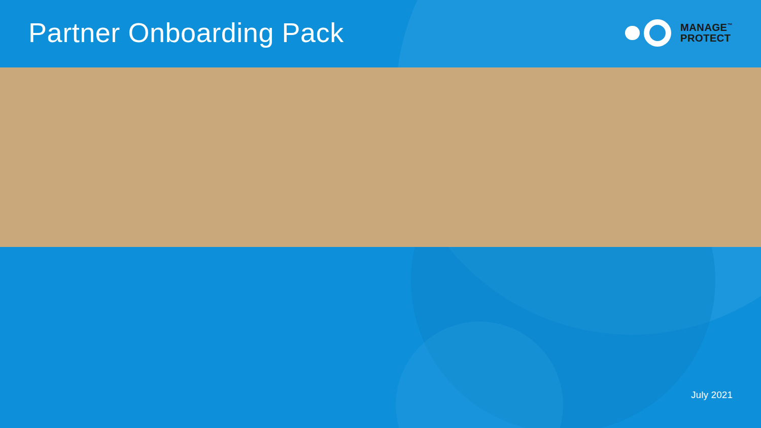Partner Onboarding Pack
Manage™
Protect
July 2021